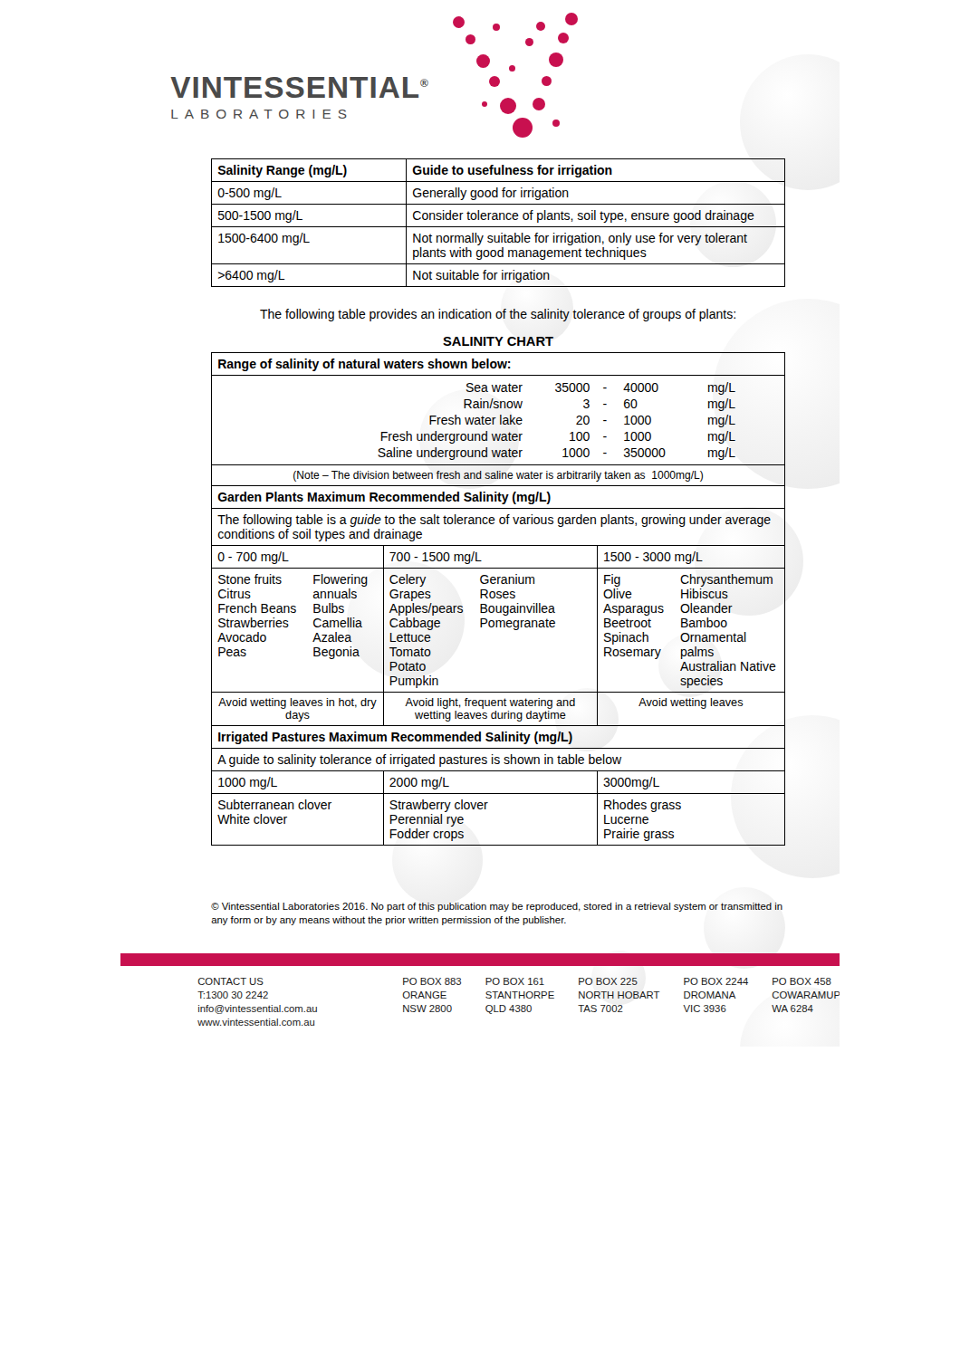VINTESSENTIAL®
LABORATORIES
| Salinity Range (mg/L) | Guide to usefulness for irrigation |
| --- | --- |
| 0-500 mg/L | Generally good for irrigation |
| 500-1500 mg/L | Consider tolerance of plants, soil type, ensure good drainage |
| 1500-6400 mg/L | Not normally suitable for irrigation, only use for very tolerant plants with good management techniques |
| >6400 mg/L | Not suitable for irrigation |
The following table provides an indication of the salinity tolerance of groups of plants:
SALINITY CHART
| Range of salinity of natural waters shown below: |
| / Sea water / 35000 / - / 40000 / mg/L / / Rain/snow / 3 / - / 60 / mg/L / / Fresh water lake / 20 / - / 1000 / mg/L / / Fresh underground water / 100 / - / 1000 / mg/L / / Saline underground water / 1000 / - / 350000 / mg/L / |
| (Note – The division between fresh and saline water is arbitrarily taken as 1000mg/L) |
| Garden Plants Maximum Recommended Salinity (mg/L) |
| The following table is a guide to the salt tolerance of various garden plants, growing under average conditions of soil types and drainage |
| 0 - 700 mg/L | 700 - 1500 mg/L | 1500 - 3000 mg/L |
| Stone fruits Citrus French Beans Strawberries Avocado Peas Flowering annuals Bulbs Camellia Azalea Begonia | Celery Grapes Apples/pears Cabbage Lettuce Tomato Potato Pumpkin Geranium Roses Bougainvillea Pomegranate | Fig Olive Asparagus Beetroot Spinach Rosemary Chrysanthemum Hibiscus Oleander Bamboo Ornamental palms Australian Native species |
| Avoid wetting leaves in hot, dry days | Avoid light, frequent watering and wetting leaves during daytime | Avoid wetting leaves |
| Irrigated Pastures Maximum Recommended Salinity (mg/L) |
| A guide to salinity tolerance of irrigated pastures is shown in table below |
| 1000 mg/L | 2000 mg/L | 3000mg/L |
| Subterranean clover White clover | Strawberry clover Perennial rye Fodder crops | Rhodes grass Lucerne Prairie grass |
© Vintessential Laboratories 2016. No part of this publication may be reproduced, stored in a retrieval system or transmitted in any form or by any means without the prior written permission of the publisher.
CONTACT US
T:1300 30 2242
info@vintessential.com.au
www.vintessential.com.au
PO BOX 883
ORANGE
NSW 2800
PO BOX 161
STANTHORPE
QLD 4380
PO BOX 225
NORTH HOBART
TAS 7002
PO BOX 2244
DROMANA
VIC 3936
PO BOX 458
COWARAMUP
WA 6284